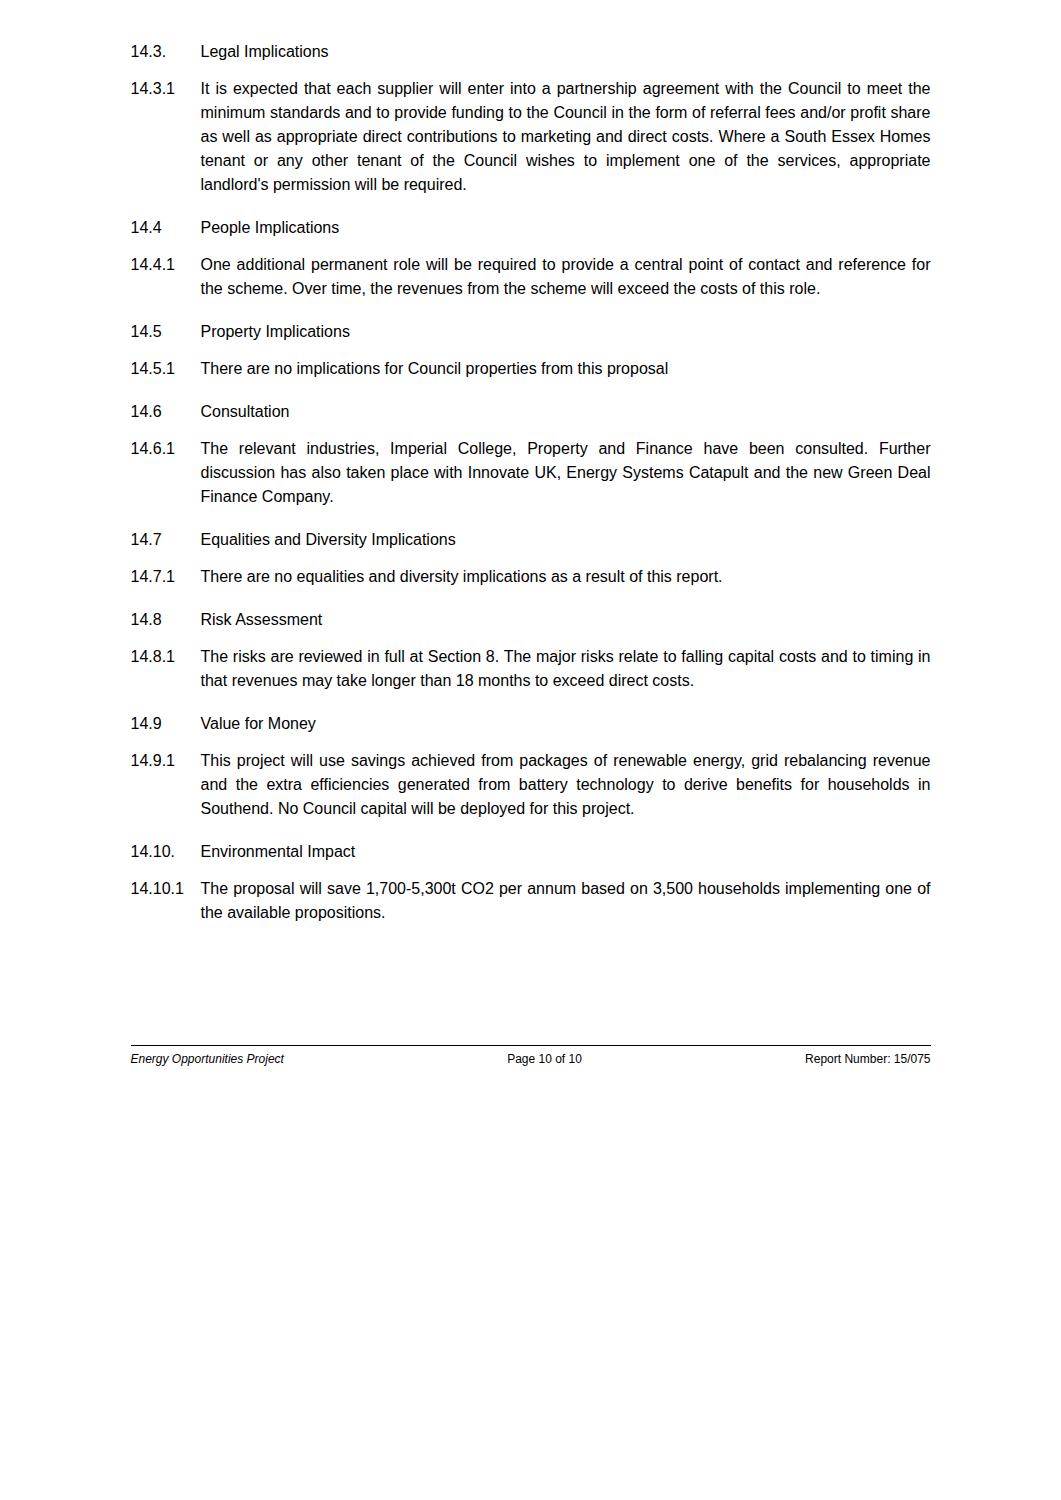14.3.
Legal Implications
14.3.1
It is expected that each supplier will enter into a partnership agreement with the Council to meet the minimum standards and to provide funding to the Council in the form of referral fees and/or profit share as well as appropriate direct contributions to marketing and direct costs. Where a South Essex Homes tenant or any other tenant of the Council wishes to implement one of the services, appropriate landlord's permission will be required.
14.4
People Implications
14.4.1
One additional permanent role will be required to provide a central point of contact and reference for the scheme. Over time, the revenues from the scheme will exceed the costs of this role.
14.5
Property Implications
14.5.1
There are no implications for Council properties from this proposal
14.6
Consultation
14.6.1
The relevant industries, Imperial College, Property and Finance have been consulted. Further discussion has also taken place with Innovate UK, Energy Systems Catapult and the new Green Deal Finance Company.
14.7
Equalities and Diversity Implications
14.7.1
There are no equalities and diversity implications as a result of this report.
14.8
Risk Assessment
14.8.1
The risks are reviewed in full at Section 8. The major risks relate to falling capital costs and to timing in that revenues may take longer than 18 months to exceed direct costs.
14.9
Value for Money
14.9.1
This project will use savings achieved from packages of renewable energy, grid rebalancing revenue and the extra efficiencies generated from battery technology to derive benefits for households in Southend. No Council capital will be deployed for this project.
14.10.
Environmental Impact
14.10.1
The proposal will save 1,700-5,300t CO2 per annum based on 3,500 households implementing one of the available propositions.
Energy Opportunities Project
Page 10 of 10
Report Number: 15/075